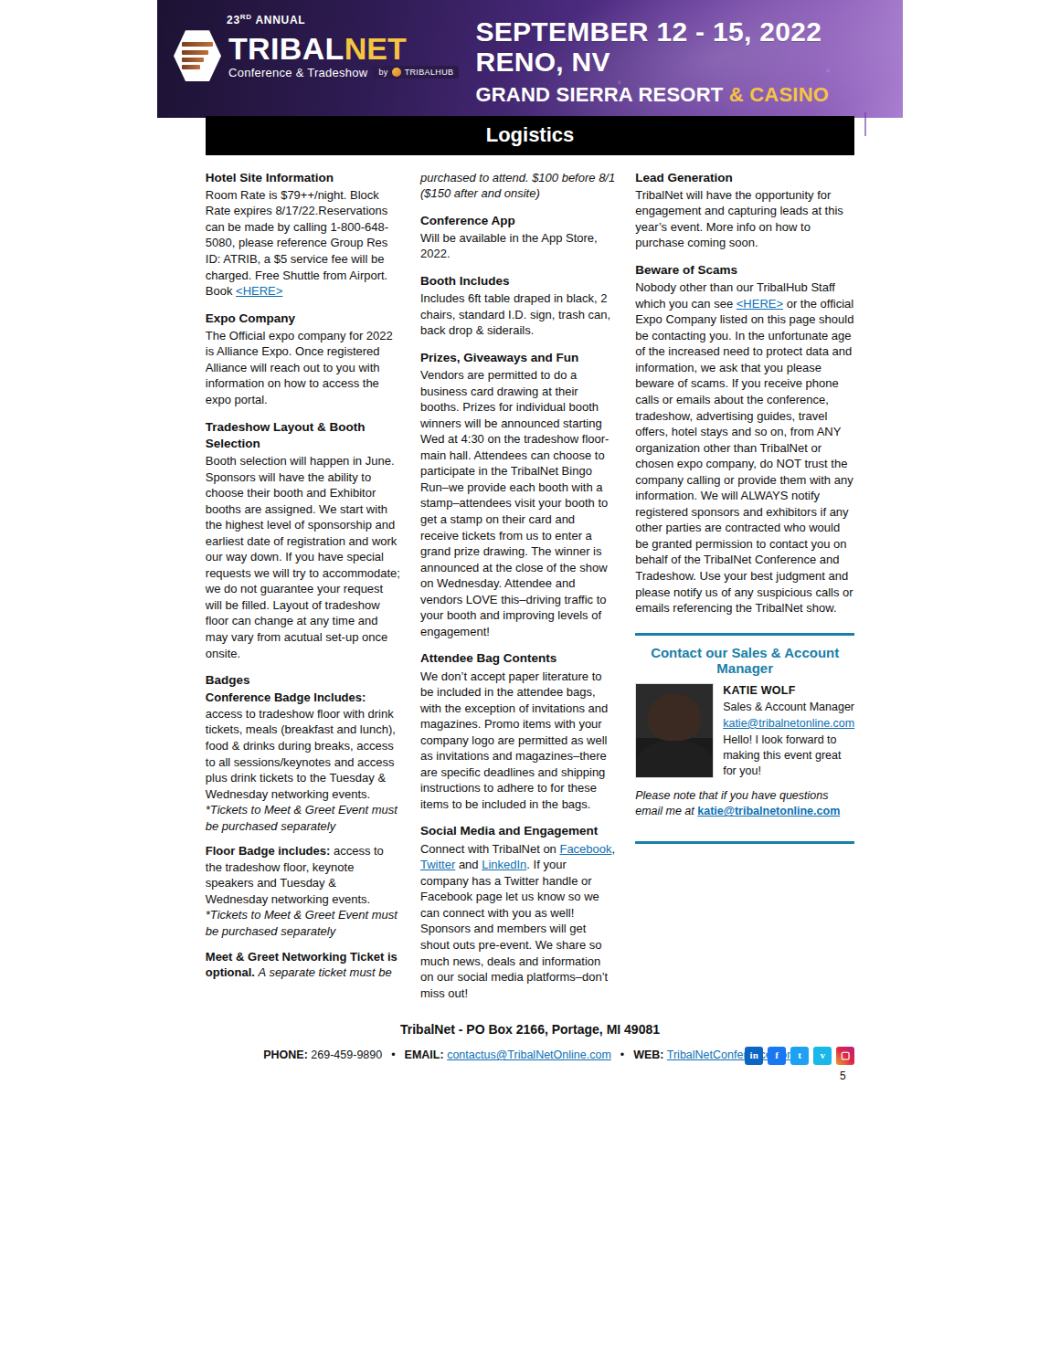23RD ANNUAL
TRIBAL NET
Conference & Tradeshow by TRIBALHUB
SEPTEMBER 12 - 15, 2022
RENO, NV
GRAND SIERRA RESORT & CASINO
Logistics
Hotel Site Information
Room Rate is $79++/night. Block Rate expires 8/17/22.Reservations can be made by calling 1-800-648-5080, please reference Group Res ID: ATRIB, a $5 service fee will be charged. Free Shuttle from Airport. Book <HERE>
Expo Company
The Official expo company for 2022 is Alliance Expo. Once registered Alliance will reach out to you with information on how to access the expo portal.
Tradeshow Layout & Booth Selection
Booth selection will happen in June. Sponsors will have the ability to choose their booth and Exhibitor booths are assigned. We start with the highest level of sponsorship and earliest date of registration and work our way down. If you have special requests we will try to accommodate; we do not guarantee your request will be filled. Layout of tradeshow floor can change at any time and may vary from acutual set-up once onsite.
Badges
Conference Badge Includes: access to tradeshow floor with drink tickets, meals (breakfast and lunch), food & drinks during breaks, access to all sessions/keynotes and access plus drink tickets to the Tuesday & Wednesday networking events.
*Tickets to Meet & Greet Event must be purchased separately
Floor Badge includes: access to the tradeshow floor, keynote speakers and Tuesday & Wednesday networking events.
*Tickets to Meet & Greet Event must be purchased separately
Meet & Greet Networking Ticket is optional. A separate ticket must be
purchased to attend. $100 before 8/1 ($150 after and onsite)
Conference App
Will be available in the App Store, 2022.
Booth Includes
Includes 6ft table draped in black, 2 chairs, standard I.D. sign, trash can, back drop & siderails.
Prizes, Giveaways and Fun
Vendors are permitted to do a business card drawing at their booths. Prizes for individual booth winners will be announced starting Wed at 4:30 on the tradeshow floor-main hall. Attendees can choose to participate in the TribalNet Bingo Run–we provide each booth with a stamp–attendees visit your booth to get a stamp on their card and receive tickets from us to enter a grand prize drawing. The winner is announced at the close of the show on Wednesday. Attendee and vendors LOVE this–driving traffic to your booth and improving levels of engagement!
Attendee Bag Contents
We don’t accept paper literature to be included in the attendee bags, with the exception of invitations and magazines. Promo items with your company logo are permitted as well as invitations and magazines–there are specific deadlines and shipping instructions to adhere to for these items to be included in the bags.
Social Media and Engagement
Connect with TribalNet on Facebook, Twitter and LinkedIn. If your company has a Twitter handle or Facebook page let us know so we can connect with you as well! Sponsors and members will get shout outs pre-event. We share so much news, deals and information on our social media platforms–don’t miss out!
Lead Generation
TribalNet will have the opportunity for engagement and capturing leads at this year’s event. More info on how to purchase coming soon.
Beware of Scams
Nobody other than our TribalHub Staff which you can see <HERE> or the official Expo Company listed on this page should be contacting you. In the unfortunate age of the increased need to protect data and information, we ask that you please beware of scams. If you receive phone calls or emails about the conference, tradeshow, advertising guides, travel offers, hotel stays and so on, from ANY organization other than TribalNet or chosen expo company, do NOT trust the company calling or provide them with any information. We will ALWAYS notify registered sponsors and exhibitors if any other parties are contracted who would be granted permission to contact you on behalf of the TribalNet Conference and Tradeshow. Use your best judgment and please notify us of any suspicious calls or emails referencing the TribalNet show.
Contact our Sales & Account
Manager
KATIE WOLF
Sales & Account Manager
katie@tribalnetonline.com
Hello! I look forward to making this event great for you!
Please note that if you have questions email me at katie@tribalnetonline.com
TribalNet - PO Box 2166, Portage, MI 49081
PHONE: 269-459-9890 • EMAIL: contactus@TribalNetOnline.com • WEB: TribalNetConference.com in f t v ▢
5